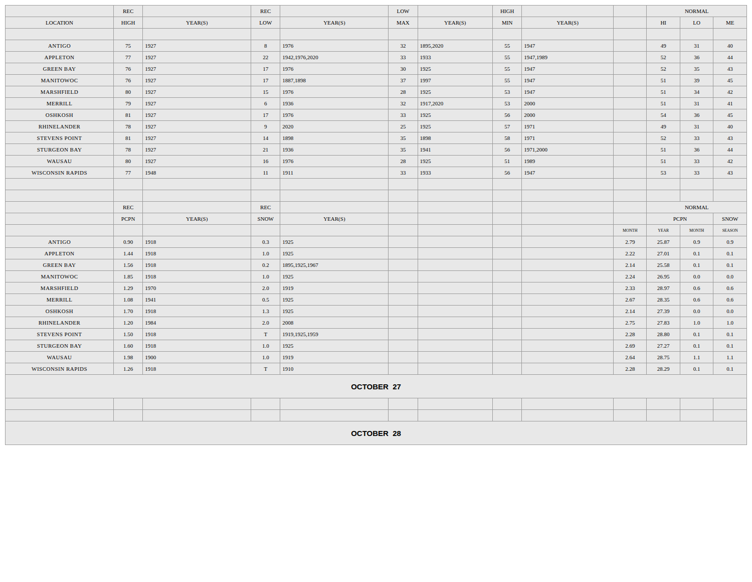| | REC | | REC | | LOW | | HIGH | | | NORMAL |
| LOCATION | HIGH | YEAR(S) | LOW | YEAR(S) | MAX | YEAR(S) | MIN | YEAR(S) | | HI | LO | ME |
| ANTIGO | 75 | 1927 | 8 | 1976 | 32 | 1895,2020 | 55 | 1947 | | 49 | 31 | 40 |
| APPLETON | 77 | 1927 | 22 | 1942,1976,2020 | 33 | 1933 | 55 | 1947,1989 | | 52 | 36 | 44 |
| GREEN BAY | 76 | 1927 | 17 | 1976 | 30 | 1925 | 55 | 1947 | | 52 | 35 | 43 |
| MANITOWOC | 76 | 1927 | 17 | 1887,1898 | 37 | 1997 | 55 | 1947 | | 51 | 39 | 45 |
| MARSHFIELD | 80 | 1927 | 15 | 1976 | 28 | 1925 | 53 | 1947 | | 51 | 34 | 42 |
| MERRILL | 79 | 1927 | 6 | 1936 | 32 | 1917,2020 | 53 | 2000 | | 51 | 31 | 41 |
| OSHKOSH | 81 | 1927 | 17 | 1976 | 33 | 1925 | 56 | 2000 | | 54 | 36 | 45 |
| RHINELANDER | 78 | 1927 | 9 | 2020 | 25 | 1925 | 57 | 1971 | | 49 | 31 | 40 |
| STEVENS POINT | 81 | 1927 | 14 | 1898 | 35 | 1898 | 58 | 1971 | | 52 | 33 | 43 |
| STURGEON BAY | 78 | 1927 | 21 | 1936 | 35 | 1941 | 56 | 1971,2000 | | 51 | 36 | 44 |
| WAUSAU | 80 | 1927 | 16 | 1976 | 28 | 1925 | 51 | 1989 | | 51 | 33 | 42 |
| WISCONSIN RAPIDS | 77 | 1948 | 11 | 1911 | 33 | 1933 | 56 | 1947 | | 53 | 33 | 43 |
| | REC | | REC | | | | | | | NORMAL |
| | PCPN | YEAR(S) | SNOW | YEAR(S) | | | | | | PCPN | SNOW |
| | | | | | | | | | MONTH | YEAR | MONTH | SEASON |
| ANTIGO | 0.90 | 1918 | 0.3 | 1925 | | | | | 2.79 | 25.87 | 0.9 | 0.9 |
| APPLETON | 1.44 | 1918 | 1.0 | 1925 | | | | | 2.22 | 27.01 | 0.1 | 0.1 |
| GREEN BAY | 1.56 | 1918 | 0.2 | 1895,1925,1967 | | | | | 2.14 | 25.58 | 0.1 | 0.1 |
| MANITOWOC | 1.85 | 1918 | 1.0 | 1925 | | | | | 2.24 | 26.95 | 0.0 | 0.0 |
| MARSHFIELD | 1.29 | 1970 | 2.0 | 1919 | | | | | 2.33 | 28.97 | 0.6 | 0.6 |
| MERRILL | 1.08 | 1941 | 0.5 | 1925 | | | | | 2.67 | 28.35 | 0.6 | 0.6 |
| OSHKOSH | 1.70 | 1918 | 1.3 | 1925 | | | | | 2.14 | 27.39 | 0.0 | 0.0 |
| RHINELANDER | 1.20 | 1984 | 2.0 | 2008 | | | | | 2.75 | 27.83 | 1.0 | 1.0 |
| STEVENS POINT | 1.50 | 1918 | T | 1919,1925,1959 | | | | | 2.28 | 28.80 | 0.1 | 0.1 |
| STURGEON BAY | 1.60 | 1918 | 1.0 | 1925 | | | | | 2.69 | 27.27 | 0.1 | 0.1 |
| WAUSAU | 1.98 | 1900 | 1.0 | 1919 | | | | | 2.64 | 28.75 | 1.1 | 1.1 |
| WISCONSIN RAPIDS | 1.26 | 1918 | T | 1910 | | | | | 2.28 | 28.29 | 0.1 | 0.1 |
| OCTOBER 27 |
| OCTOBER 28 |